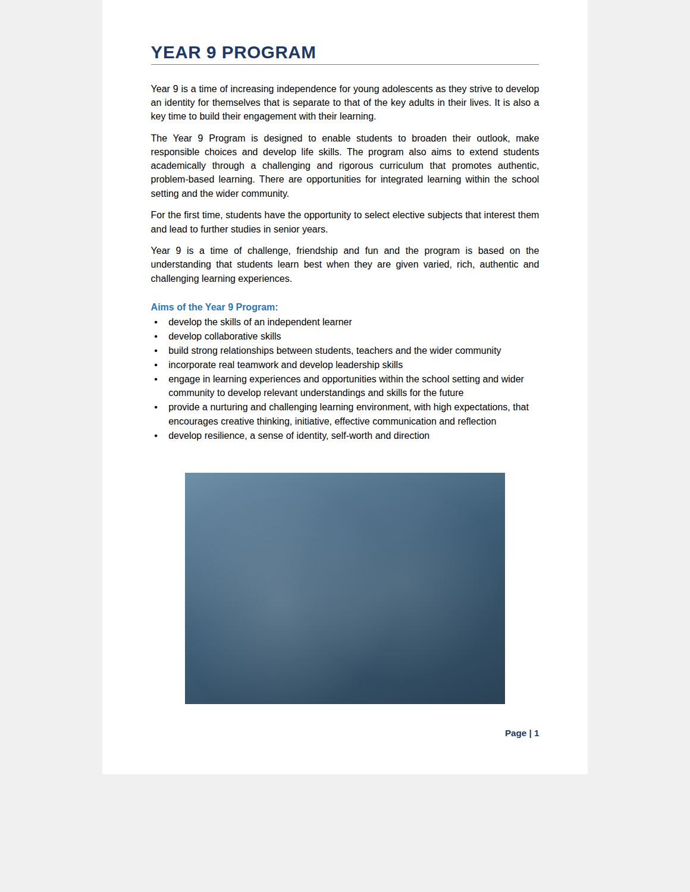YEAR 9 PROGRAM
Year 9 is a time of increasing independence for young adolescents as they strive to develop an identity for themselves that is separate to that of the key adults in their lives. It is also a key time to build their engagement with their learning.
The Year 9 Program is designed to enable students to broaden their outlook, make responsible choices and develop life skills. The program also aims to extend students academically through a challenging and rigorous curriculum that promotes authentic, problem-based learning. There are opportunities for integrated learning within the school setting and the wider community.
For the first time, students have the opportunity to select elective subjects that interest them and lead to further studies in senior years.
Year 9 is a time of challenge, friendship and fun and the program is based on the understanding that students learn best when they are given varied, rich, authentic and challenging learning experiences.
Aims of the Year 9 Program:
develop the skills of an independent learner
develop collaborative skills
build strong relationships between students, teachers and the wider community
incorporate real teamwork and develop leadership skills
engage in learning experiences and opportunities within the school setting and wider community to develop relevant understandings and skills for the future
provide a nurturing and challenging learning environment, with high expectations, that encourages creative thinking, initiative, effective communication and reflection
develop resilience, a sense of identity, self-worth and direction
Page | 1